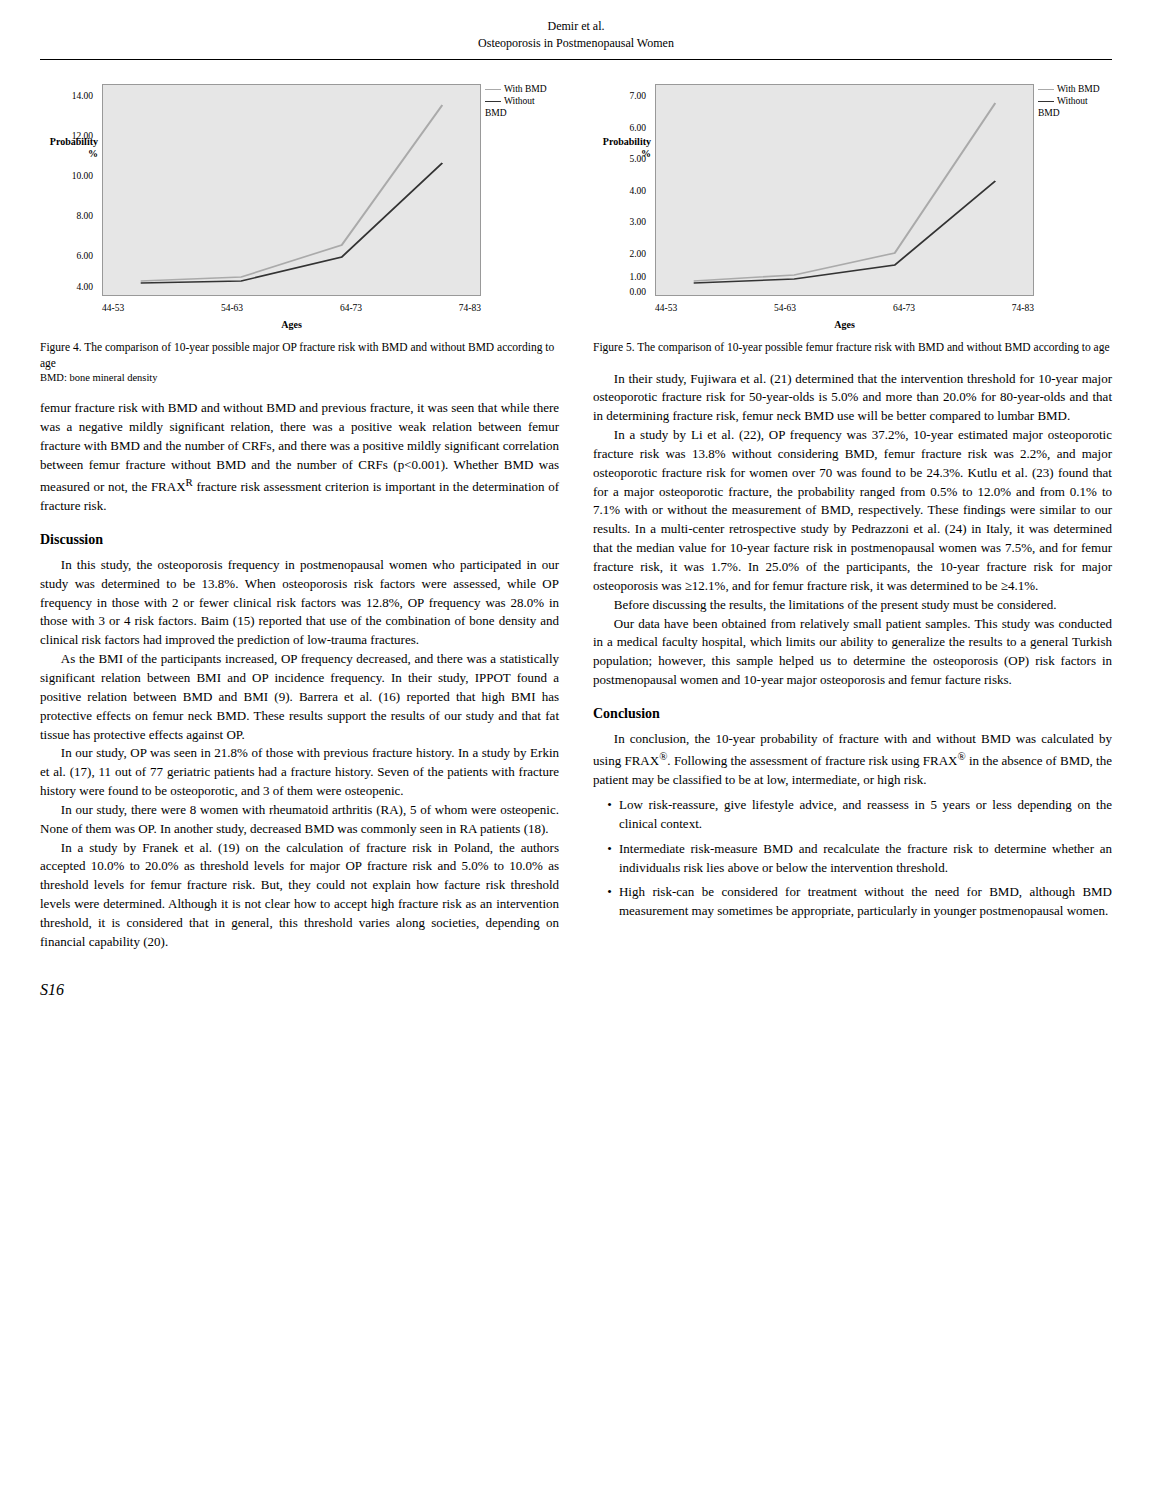Demir et al. Osteoporosis in Postmenopausal Women
Probability %
With BMD
Without
BMD
14.00 12.00 10.00 8.00 6.00 4.00
44-5354-6364-7374-83
Ages
Figure 4. The comparison of 10-year possible major OP fracture risk with BMD and without BMD according to age BMD: bone mineral density
femur fracture risk with BMD and without BMD and previous fracture, it was seen that while there was a negative mildly significant relation, there was a positive weak relation between femur fracture with BMD and the number of CRFs, and there was a positive mildly significant correlation between femur fracture without BMD and the number of CRFs (p<0.001). Whether BMD was measured or not, the FRAXR fracture risk assessment criterion is important in the determination of fracture risk.
Discussion
In this study, the osteoporosis frequency in postmenopausal women who participated in our study was determined to be 13.8%. When osteoporosis risk factors were assessed, while OP frequency in those with 2 or fewer clinical risk factors was 12.8%, OP frequency was 28.0% in those with 3 or 4 risk factors. Baim (15) reported that use of the combination of bone density and clinical risk factors had improved the prediction of low-trauma fractures.
As the BMI of the participants increased, OP frequency decreased, and there was a statistically significant relation between BMI and OP incidence frequency. In their study, IPPOT found a positive relation between BMD and BMI (9). Barrera et al. (16) reported that high BMI has protective effects on femur neck BMD. These results support the results of our study and that fat tissue has protective effects against OP.
In our study, OP was seen in 21.8% of those with previous fracture history. In a study by Erkin et al. (17), 11 out of 77 geriatric patients had a fracture history. Seven of the patients with fracture history were found to be osteoporotic, and 3 of them were osteopenic.
In our study, there were 8 women with rheumatoid arthritis (RA), 5 of whom were osteopenic. None of them was OP. In another study, decreased BMD was commonly seen in RA patients (18).
In a study by Franek et al. (19) on the calculation of fracture risk in Poland, the authors accepted 10.0% to 20.0% as threshold levels for major OP fracture risk and 5.0% to 10.0% as threshold levels for femur fracture risk. But, they could not explain how facture risk threshold levels were determined. Although it is not clear how to accept high fracture risk as an intervention threshold, it is considered that in general, this threshold varies along societies, depending on financial capability (20).
S16
Probability %
With BMD
Without
BMD
7.00 6.00 5.00 4.00 3.00 2.00 1.00 0.00
44-5354-6364-7374-83
Ages
Figure 5. The comparison of 10-year possible femur fracture risk with BMD and without BMD according to age
In their study, Fujiwara et al. (21) determined that the intervention threshold for 10-year major osteoporotic fracture risk for 50-year-olds is 5.0% and more than 20.0% for 80-year-olds and that in determining fracture risk, femur neck BMD use will be better compared to lumbar BMD.
In a study by Li et al. (22), OP frequency was 37.2%, 10-year estimated major osteoporotic fracture risk was 13.8% without considering BMD, femur fracture risk was 2.2%, and major osteoporotic fracture risk for women over 70 was found to be 24.3%. Kutlu et al. (23) found that for a major osteoporotic fracture, the probability ranged from 0.5% to 12.0% and from 0.1% to 7.1% with or without the measurement of BMD, respectively. These findings were similar to our results. In a multi-center retrospective study by Pedrazzoni et al. (24) in Italy, it was determined that the median value for 10-year facture risk in postmenopausal women was 7.5%, and for femur fracture risk, it was 1.7%. In 25.0% of the participants, the 10-year fracture risk for major osteoporosis was ≥12.1%, and for femur fracture risk, it was determined to be ≥4.1%.
Before discussing the results, the limitations of the present study must be considered.
Our data have been obtained from relatively small patient samples. This study was conducted in a medical faculty hospital, which limits our ability to generalize the results to a general Turkish population; however, this sample helped us to determine the osteoporosis (OP) risk factors in postmenopausal women and 10-year major osteoporosis and femur facture risks.
Conclusion
In conclusion, the 10-year probability of fracture with and without BMD was calculated by using FRAX®. Following the assessment of fracture risk using FRAX® in the absence of BMD, the patient may be classified to be at low, intermediate, or high risk.
Low risk-reassure, give lifestyle advice, and reassess in 5 years or less depending on the clinical context.
Intermediate risk-measure BMD and recalculate the fracture risk to determine whether an individualıs risk lies above or below the intervention threshold.
High risk-can be considered for treatment without the need for BMD, although BMD measurement may sometimes be appropriate, particularly in younger postmenopausal women.